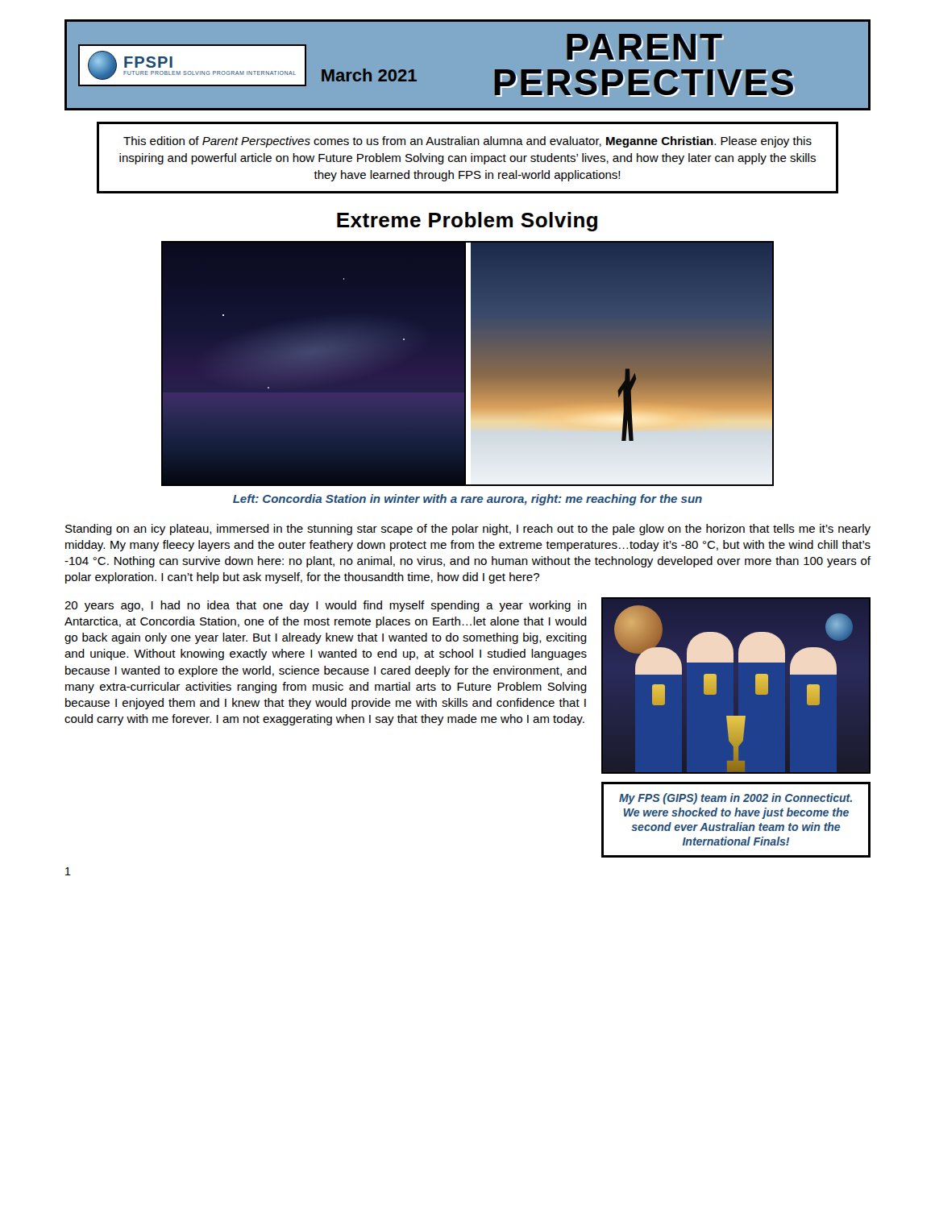FPSPI
Future Problem Solving Program International
March 2021
PARENT
PERSPECTIVES
This edition of Parent Perspectives comes to us from an Australian alumna and evaluator, Meganne Christian. Please enjoy this inspiring and powerful article on how Future Problem Solving can impact our students’ lives, and how they later can apply the skills they have learned through FPS in real-world applications!
Extreme Problem Solving
Left: Concordia Station in winter with a rare aurora, right: me reaching for the sun
Standing on an icy plateau, immersed in the stunning star scape of the polar night, I reach out to the pale glow on the horizon that tells me it’s nearly midday. My many fleecy layers and the outer feathery down protect me from the extreme temperatures…today it’s -80 °C, but with the wind chill that’s -104 °C. Nothing can survive down here: no plant, no animal, no virus, and no human without the technology developed over more than 100 years of polar exploration. I can’t help but ask myself, for the thousandth time, how did I get here?
20 years ago, I had no idea that one day I would find myself spending a year working in Antarctica, at Concordia Station, one of the most remote places on Earth…let alone that I would go back again only one year later. But I already knew that I wanted to do something big, exciting and unique. Without knowing exactly where I wanted to end up, at school I studied languages because I wanted to explore the world, science because I cared deeply for the environment, and many extra-curricular activities ranging from music and martial arts to Future Problem Solving because I enjoyed them and I knew that they would provide me with skills and confidence that I could carry with me forever. I am not exaggerating when I say that they made me who I am today.
My FPS (GIPS) team in 2002 in Connecticut. We were shocked to have just become the second ever Australian team to win the International Finals!
1